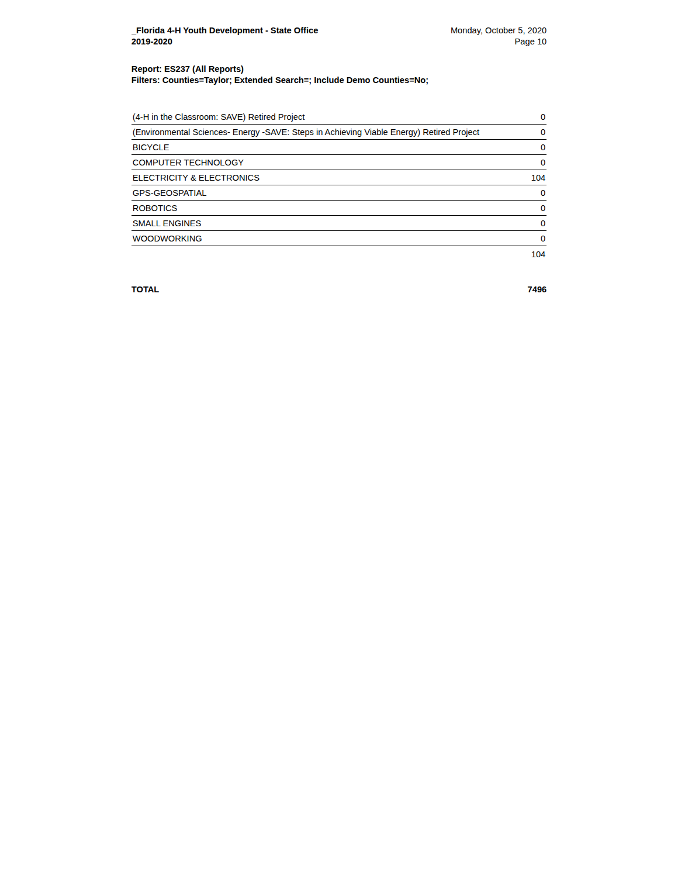_Florida 4-H Youth Development - State Office
2019-2020
Monday, October 5, 2020
Page 10
Report: ES237 (All Reports)
Filters: Counties=Taylor; Extended Search=; Include Demo Counties=No;
| (4-H in the Classroom: SAVE) Retired Project | 0 |
| (Environmental Sciences- Energy -SAVE: Steps in Achieving Viable Energy) Retired Project | 0 |
| BICYCLE | 0 |
| COMPUTER TECHNOLOGY | 0 |
| ELECTRICITY & ELECTRONICS | 104 |
| GPS-GEOSPATIAL | 0 |
| ROBOTICS | 0 |
| SMALL ENGINES | 0 |
| WOODWORKING | 0 |
| | 104 |
TOTAL 7496